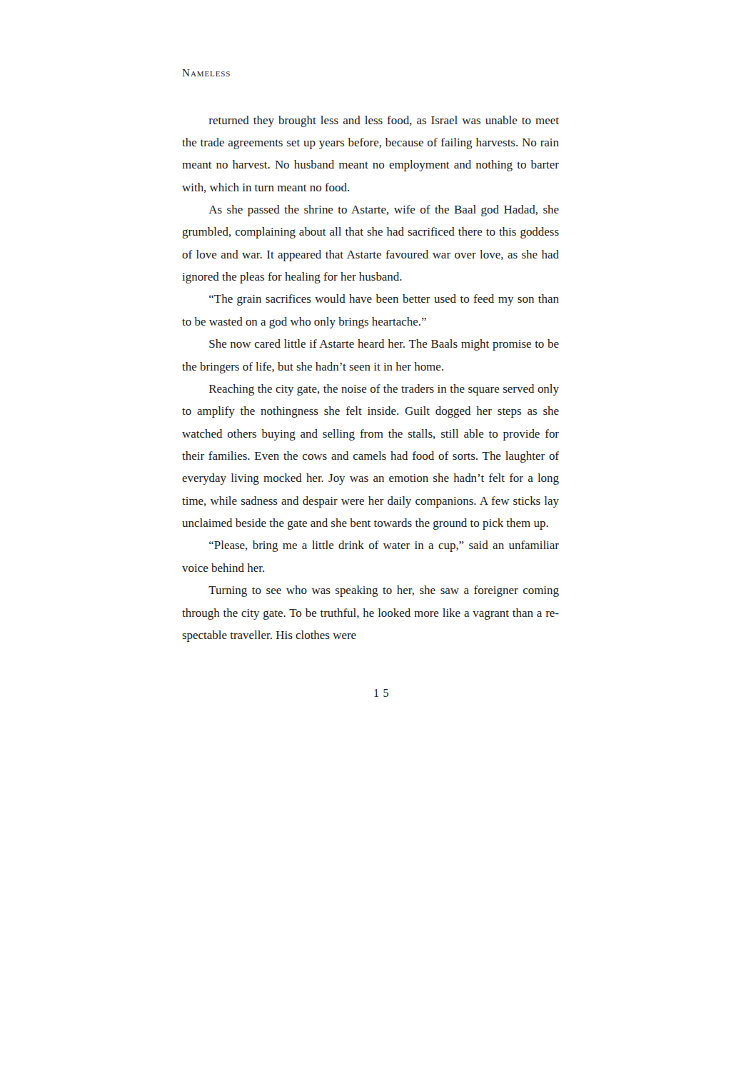Nameless
returned they brought less and less food, as Israel was unable to meet the trade agreements set up years before, because of failing harvests. No rain meant no harvest. No husband meant no employment and nothing to barter with, which in turn meant no food.
As she passed the shrine to Astarte, wife of the Baal god Hadad, she grumbled, complaining about all that she had sacrificed there to this goddess of love and war. It appeared that Astarte favoured war over love, as she had ignored the pleas for healing for her husband.
“The grain sacrifices would have been better used to feed my son than to be wasted on a god who only brings heartache.”
She now cared little if Astarte heard her. The Baals might promise to be the bringers of life, but she hadn’t seen it in her home.
Reaching the city gate, the noise of the traders in the square served only to amplify the nothingness she felt inside. Guilt dogged her steps as she watched others buying and selling from the stalls, still able to provide for their families. Even the cows and camels had food of sorts. The laughter of everyday living mocked her. Joy was an emotion she hadn’t felt for a long time, while sadness and despair were her daily companions. A few sticks lay unclaimed beside the gate and she bent towards the ground to pick them up.
“Please, bring me a little drink of water in a cup,” said an unfamiliar voice behind her.
Turning to see who was speaking to her, she saw a foreigner coming through the city gate. To be truthful, he looked more like a vagrant than a respectable traveller. His clothes were
15